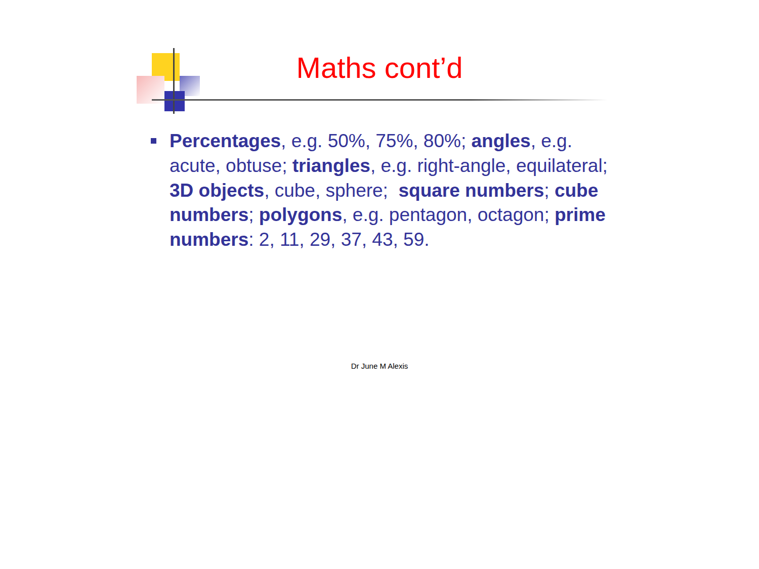Maths cont’d
Percentages, e.g. 50%, 75%, 80%; angles, e.g. acute, obtuse; triangles, e.g. right-angle, equilateral; 3D objects, cube, sphere; square numbers; cube numbers; polygons, e.g. pentagon, octagon; prime numbers: 2, 11, 29, 37, 43, 59.
Dr June M Alexis